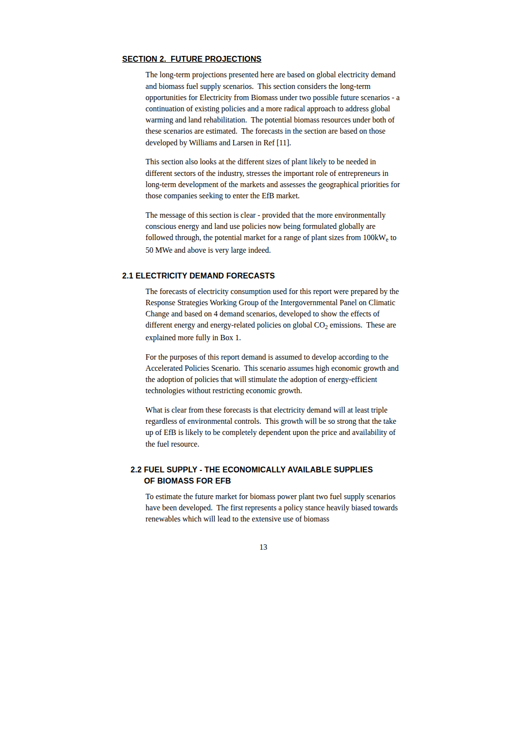SECTION 2. FUTURE PROJECTIONS
The long-term projections presented here are based on global electricity demand and biomass fuel supply scenarios. This section considers the long-term opportunities for Electricity from Biomass under two possible future scenarios - a continuation of existing policies and a more radical approach to address global warming and land rehabilitation. The potential biomass resources under both of these scenarios are estimated. The forecasts in the section are based on those developed by Williams and Larsen in Ref [11].
This section also looks at the different sizes of plant likely to be needed in different sectors of the industry, stresses the important role of entrepreneurs in long-term development of the markets and assesses the geographical priorities for those companies seeking to enter the EfB market.
The message of this section is clear - provided that the more environmentally conscious energy and land use policies now being formulated globally are followed through, the potential market for a range of plant sizes from 100kWe to 50 MWe and above is very large indeed.
2.1 ELECTRICITY DEMAND FORECASTS
The forecasts of electricity consumption used for this report were prepared by the Response Strategies Working Group of the Intergovernmental Panel on Climatic Change and based on 4 demand scenarios, developed to show the effects of different energy and energy-related policies on global CO2 emissions. These are explained more fully in Box 1.
For the purposes of this report demand is assumed to develop according to the Accelerated Policies Scenario. This scenario assumes high economic growth and the adoption of policies that will stimulate the adoption of energy-efficient technologies without restricting economic growth.
What is clear from these forecasts is that electricity demand will at least triple regardless of environmental controls. This growth will be so strong that the take up of EfB is likely to be completely dependent upon the price and availability of the fuel resource.
2.2 FUEL SUPPLY - THE ECONOMICALLY AVAILABLE SUPPLIES
OF BIOMASS FOR EFB
To estimate the future market for biomass power plant two fuel supply scenarios have been developed. The first represents a policy stance heavily biased towards renewables which will lead to the extensive use of biomass
13